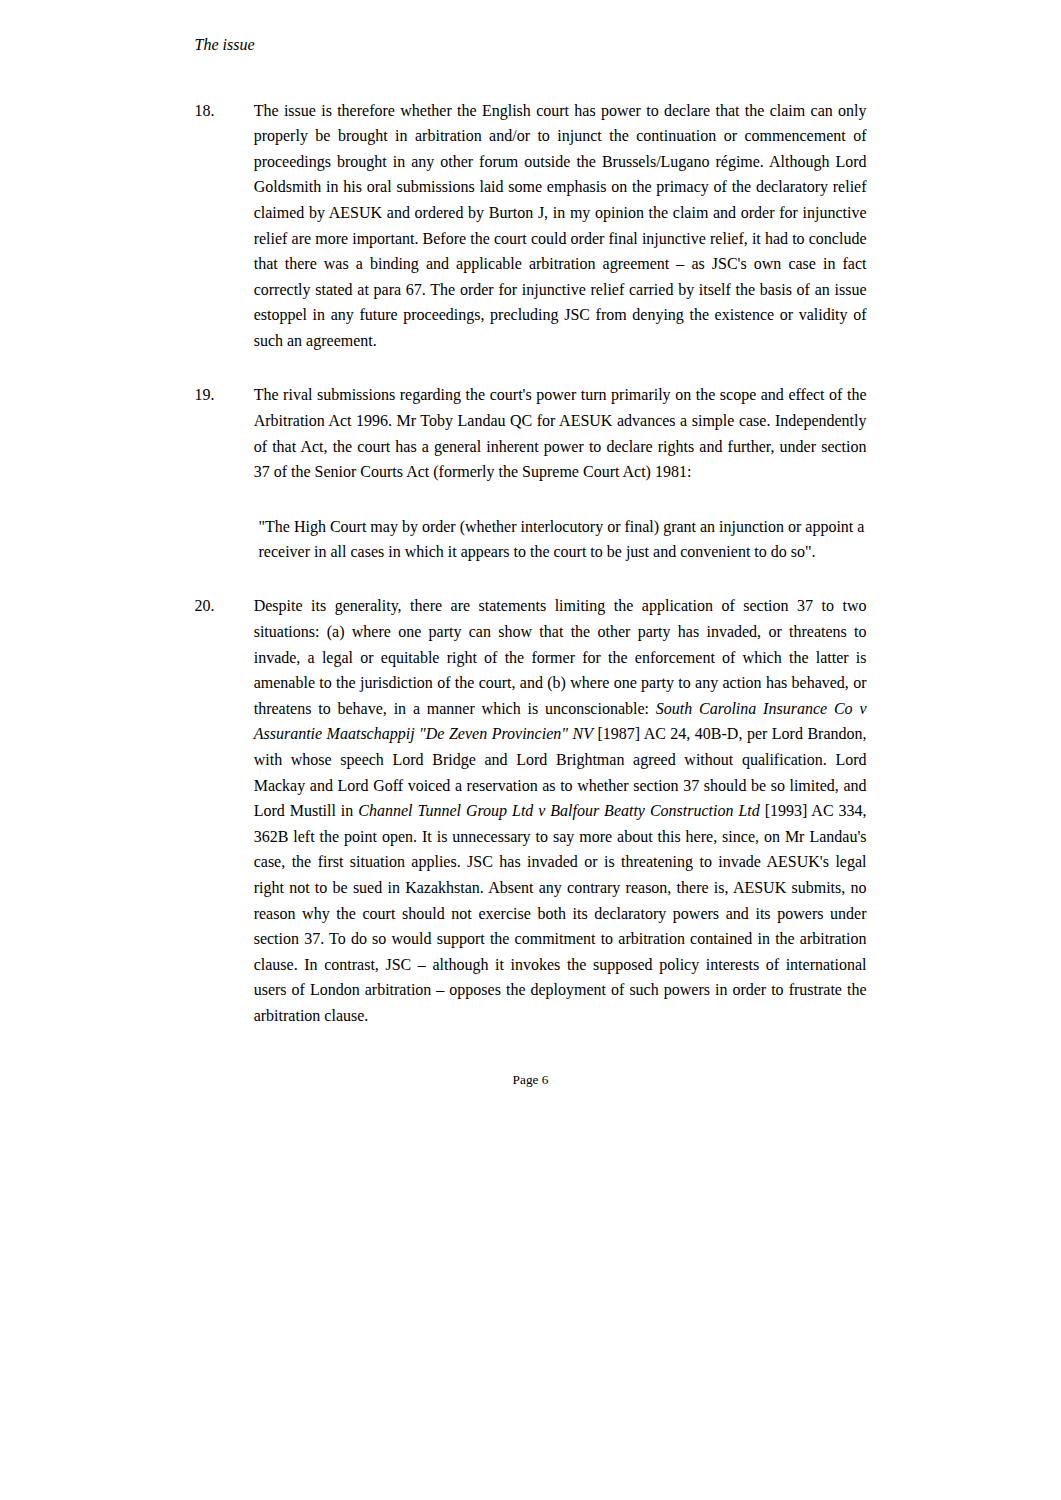The issue
18.
The issue is therefore whether the English court has power to declare that the claim can only properly be brought in arbitration and/or to injunct the continuation or commencement of proceedings brought in any other forum outside the Brussels/Lugano régime. Although Lord Goldsmith in his oral submissions laid some emphasis on the primacy of the declaratory relief claimed by AESUK and ordered by Burton J, in my opinion the claim and order for injunctive relief are more important. Before the court could order final injunctive relief, it had to conclude that there was a binding and applicable arbitration agreement – as JSC's own case in fact correctly stated at para 67. The order for injunctive relief carried by itself the basis of an issue estoppel in any future proceedings, precluding JSC from denying the existence or validity of such an agreement.
19.
The rival submissions regarding the court's power turn primarily on the scope and effect of the Arbitration Act 1996. Mr Toby Landau QC for AESUK advances a simple case. Independently of that Act, the court has a general inherent power to declare rights and further, under section 37 of the Senior Courts Act (formerly the Supreme Court Act) 1981:
"The High Court may by order (whether interlocutory or final) grant an injunction or appoint a receiver in all cases in which it appears to the court to be just and convenient to do so".
20.
Despite its generality, there are statements limiting the application of section 37 to two situations: (a) where one party can show that the other party has invaded, or threatens to invade, a legal or equitable right of the former for the enforcement of which the latter is amenable to the jurisdiction of the court, and (b) where one party to any action has behaved, or threatens to behave, in a manner which is unconscionable: South Carolina Insurance Co v Assurantie Maatschappij "De Zeven Provincien" NV [1987] AC 24, 40B-D, per Lord Brandon, with whose speech Lord Bridge and Lord Brightman agreed without qualification. Lord Mackay and Lord Goff voiced a reservation as to whether section 37 should be so limited, and Lord Mustill in Channel Tunnel Group Ltd v Balfour Beatty Construction Ltd [1993] AC 334, 362B left the point open. It is unnecessary to say more about this here, since, on Mr Landau's case, the first situation applies. JSC has invaded or is threatening to invade AESUK's legal right not to be sued in Kazakhstan. Absent any contrary reason, there is, AESUK submits, no reason why the court should not exercise both its declaratory powers and its powers under section 37. To do so would support the commitment to arbitration contained in the arbitration clause. In contrast, JSC – although it invokes the supposed policy interests of international users of London arbitration – opposes the deployment of such powers in order to frustrate the arbitration clause.
Page 6